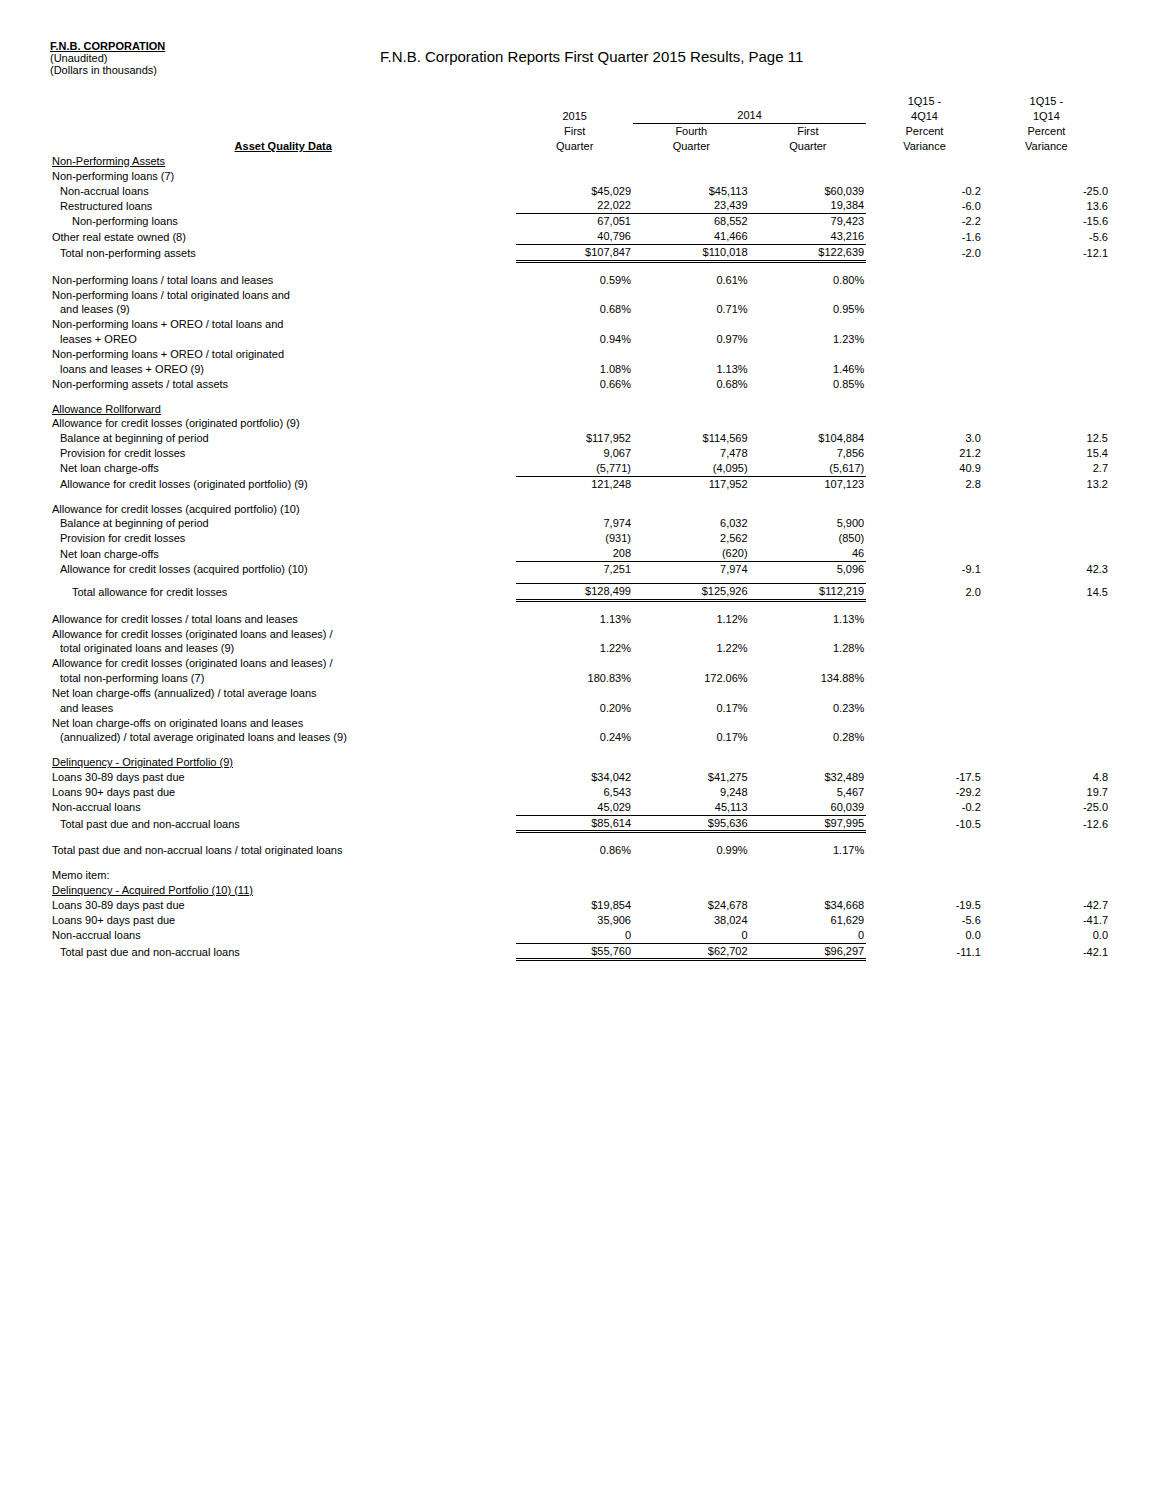F.N.B. CORPORATION
(Unaudited)
(Dollars in thousands)
F.N.B. Corporation Reports First Quarter 2015 Results, Page 11
| | 2015 | 2014 | 1Q15 - 4Q14 | 1Q15 - 1Q14 |
| | First | Fourth | First | Percent | Percent |
| Asset Quality Data | Quarter | Quarter | Quarter | Variance | Variance |
| Non-Performing Assets | | | | | |
| Non-performing loans (7) | | | | | |
| Non-accrual loans | $45,029 | $45,113 | $60,039 | -0.2 | -25.0 |
| Restructured loans | 22,022 | 23,439 | 19,384 | -6.0 | 13.6 |
| Non-performing loans | 67,051 | 68,552 | 79,423 | -2.2 | -15.6 |
| Other real estate owned (8) | 40,796 | 41,466 | 43,216 | -1.6 | -5.6 |
| Total non-performing assets | $107,847 | $110,018 | $122,639 | -2.0 | -12.1 |
| Non-performing loans / total loans and leases | 0.59% | 0.61% | 0.80% | | |
| Non-performing loans / total originated loans and | | | | | |
| and leases (9) | 0.68% | 0.71% | 0.95% | | |
| Non-performing loans + OREO / total loans and | | | | | |
| leases + OREO | 0.94% | 0.97% | 1.23% | | |
| Non-performing loans + OREO / total originated | | | | | |
| loans and leases + OREO (9) | 1.08% | 1.13% | 1.46% | | |
| Non-performing assets / total assets | 0.66% | 0.68% | 0.85% | | |
| Allowance Rollforward | | | | | |
| Allowance for credit losses (originated portfolio) (9) | | | | | |
| Balance at beginning of period | $117,952 | $114,569 | $104,884 | 3.0 | 12.5 |
| Provision for credit losses | 9,067 | 7,478 | 7,856 | 21.2 | 15.4 |
| Net loan charge-offs | (5,771) | (4,095) | (5,617) | 40.9 | 2.7 |
| Allowance for credit losses (originated portfolio) (9) | 121,248 | 117,952 | 107,123 | 2.8 | 13.2 |
| Allowance for credit losses (acquired portfolio) (10) | | | | | |
| Balance at beginning of period | 7,974 | 6,032 | 5,900 | | |
| Provision for credit losses | (931) | 2,562 | (850) | | |
| Net loan charge-offs | 208 | (620) | 46 | | |
| Allowance for credit losses (acquired portfolio) (10) | 7,251 | 7,974 | 5,096 | -9.1 | 42.3 |
| Total allowance for credit losses | $128,499 | $125,926 | $112,219 | 2.0 | 14.5 |
| Allowance for credit losses / total loans and leases | 1.13% | 1.12% | 1.13% | | |
| Allowance for credit losses (originated loans and leases) / | | | | | |
| total originated loans and leases (9) | 1.22% | 1.22% | 1.28% | | |
| Allowance for credit losses (originated loans and leases) / | | | | | |
| total non-performing loans (7) | 180.83% | 172.06% | 134.88% | | |
| Net loan charge-offs (annualized) / total average loans | | | | | |
| and leases | 0.20% | 0.17% | 0.23% | | |
| Net loan charge-offs on originated loans and leases | | | | | |
| (annualized) / total average originated loans and leases (9) | 0.24% | 0.17% | 0.28% | | |
| Delinquency - Originated Portfolio (9) | | | | | |
| Loans 30-89 days past due | $34,042 | $41,275 | $32,489 | -17.5 | 4.8 |
| Loans 90+ days past due | 6,543 | 9,248 | 5,467 | -29.2 | 19.7 |
| Non-accrual loans | 45,029 | 45,113 | 60,039 | -0.2 | -25.0 |
| Total past due and non-accrual loans | $85,614 | $95,636 | $97,995 | -10.5 | -12.6 |
| Total past due and non-accrual loans / total originated loans | 0.86% | 0.99% | 1.17% | | |
| Memo item: | | | | | |
| Delinquency - Acquired Portfolio (10) (11) | | | | | |
| Loans 30-89 days past due | $19,854 | $24,678 | $34,668 | -19.5 | -42.7 |
| Loans 90+ days past due | 35,906 | 38,024 | 61,629 | -5.6 | -41.7 |
| Non-accrual loans | 0 | 0 | 0 | 0.0 | 0.0 |
| Total past due and non-accrual loans | $55,760 | $62,702 | $96,297 | -11.1 | -42.1 |